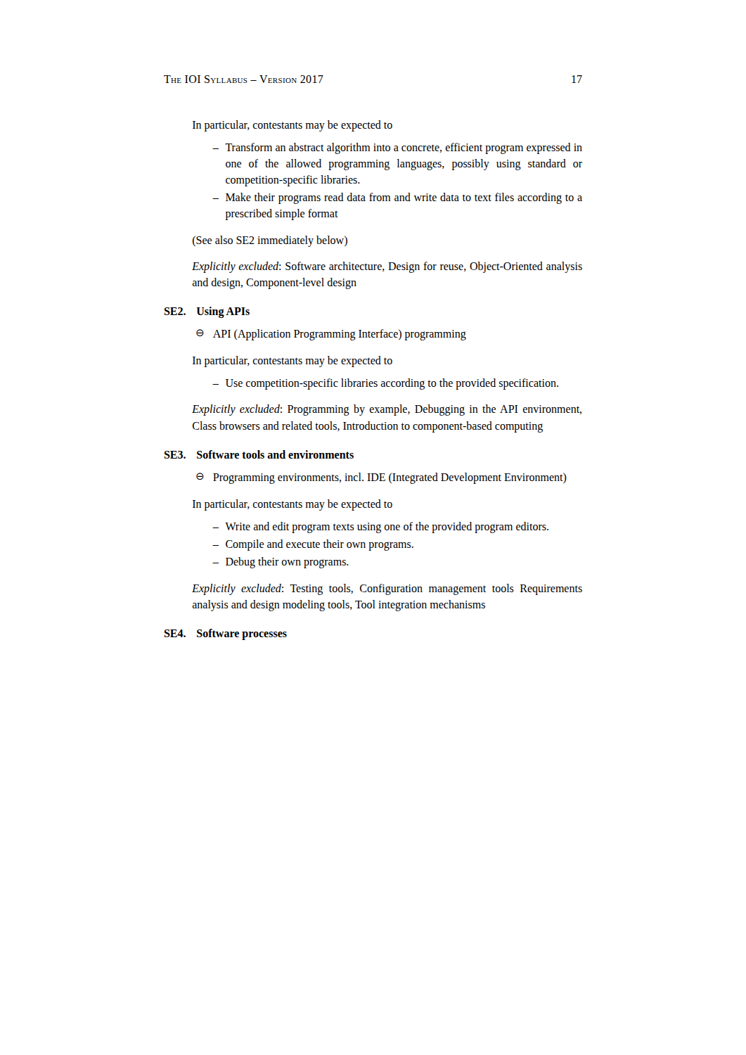The IOI Syllabus – Version 2017 17
In particular, contestants may be expected to
Transform an abstract algorithm into a concrete, efficient program expressed in one of the allowed programming languages, possibly using standard or competition-specific libraries.
Make their programs read data from and write data to text files according to a prescribed simple format
(See also SE2 immediately below)
Explicitly excluded: Software architecture, Design for reuse, Object-Oriented analysis and design, Component-level design
SE2. Using APIs
⊖API (Application Programming Interface) programming
In particular, contestants may be expected to
Use competition-specific libraries according to the provided specification.
Explicitly excluded: Programming by example, Debugging in the API environment, Class browsers and related tools, Introduction to component-based computing
SE3. Software tools and environments
⊖Programming environments, incl. IDE (Integrated Development Environment)
In particular, contestants may be expected to
Write and edit program texts using one of the provided program editors.
Compile and execute their own programs.
Debug their own programs.
Explicitly excluded: Testing tools, Configuration management tools Requirements analysis and design modeling tools, Tool integration mechanisms
SE4. Software processes